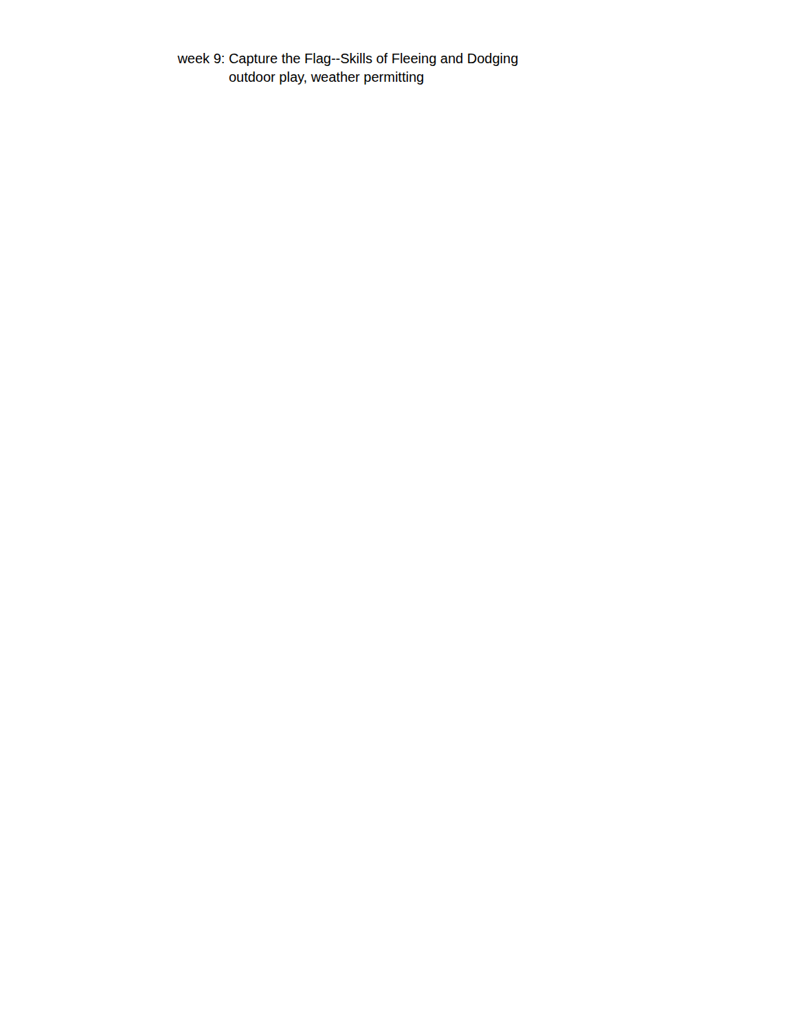week 9:
Capture the Flag--Skills of Fleeing and Dodging
outdoor play, weather permitting